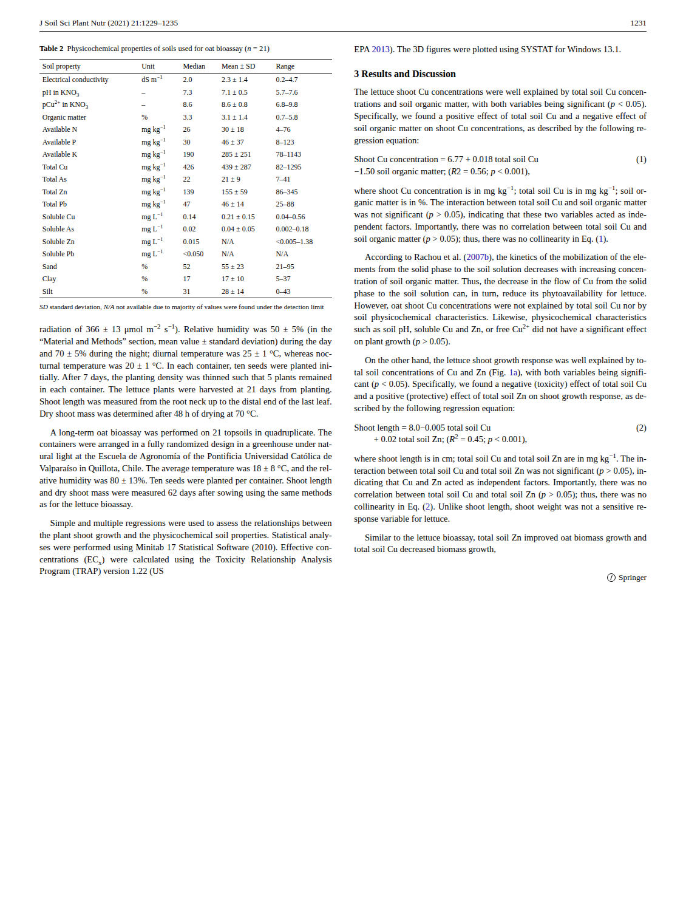J Soil Sci Plant Nutr (2021) 21:1229–1235 1231
Table 2 Physicochemical properties of soils used for oat bioassay (n = 21)
| Soil property | Unit | Median | Mean ± SD | Range |
| --- | --- | --- | --- | --- |
| Electrical conductivity | dS m −1 | 2.0 | 2.3 ± 1.4 | 0.2–4.7 |
| pH in KNO 3 | – | 7.3 | 7.1 ± 0.5 | 5.7–7.6 |
| pCu 2+ in KNO 3 | – | 8.6 | 8.6 ± 0.8 | 6.8–9.8 |
| Organic matter | % | 3.3 | 3.1 ± 1.4 | 0.7–5.8 |
| Available N | mg kg −1 | 26 | 30 ± 18 | 4–76 |
| Available P | mg kg −1 | 30 | 46 ± 37 | 8–123 |
| Available K | mg kg −1 | 190 | 285 ± 251 | 78–1143 |
| Total Cu | mg kg −1 | 426 | 439 ± 287 | 82–1295 |
| Total As | mg kg −1 | 22 | 21 ± 9 | 7–41 |
| Total Zn | mg kg −1 | 139 | 155 ± 59 | 86–345 |
| Total Pb | mg kg −1 | 47 | 46 ± 14 | 25–88 |
| Soluble Cu | mg L −1 | 0.14 | 0.21 ± 0.15 | 0.04–0.56 |
| Soluble As | mg L −1 | 0.02 | 0.04 ± 0.05 | 0.002–0.18 |
| Soluble Zn | mg L −1 | 0.015 | N/A | <0.005–1.38 |
| Soluble Pb | mg L −1 | <0.050 | N/A | N/A |
| Sand | % | 52 | 55 ± 23 | 21–95 |
| Clay | % | 17 | 17 ± 10 | 5–37 |
| Silt | % | 31 | 28 ± 14 | 0–43 |
SD standard deviation, N/A not available due to majority of values were found under the detection limit
radiation of 366 ± 13 μmol m−2 s−1). Relative humidity was 50 ± 5% (in the “Material and Methods” section, mean value ± standard deviation) during the day and 70 ± 5% during the night; diurnal temperature was 25 ± 1 °C, whereas nocturnal temperature was 20 ± 1 °C. In each container, ten seeds were planted initially. After 7 days, the planting density was thinned such that 5 plants remained in each container. The lettuce plants were harvested at 21 days from planting. Shoot length was measured from the root neck up to the distal end of the last leaf. Dry shoot mass was determined after 48 h of drying at 70 °C.
A long-term oat bioassay was performed on 21 topsoils in quadruplicate. The containers were arranged in a fully randomized design in a greenhouse under natural light at the Escuela de Agronomía of the Pontificia Universidad Católica de Valparaíso in Quillota, Chile. The average temperature was 18 ± 8 °C, and the relative humidity was 80 ± 13%. Ten seeds were planted per container. Shoot length and dry shoot mass were measured 62 days after sowing using the same methods as for the lettuce bioassay.
Simple and multiple regressions were used to assess the relationships between the plant shoot growth and the physicochemical soil properties. Statistical analyses were performed using Minitab 17 Statistical Software (2010). Effective concentrations (ECx) were calculated using the Toxicity Relationship Analysis Program (TRAP) version 1.22 (US
EPA 2013). The 3D figures were plotted using SYSTAT for Windows 13.1.
3 Results and Discussion
The lettuce shoot Cu concentrations were well explained by total soil Cu concentrations and soil organic matter, with both variables being significant (p < 0.05). Specifically, we found a positive effect of total soil Cu and a negative effect of soil organic matter on shoot Cu concentrations, as described by the following regression equation:
Shoot Cu concentration = 6.77 + 0.018 total soil Cu −1.50 soil organic matter; (R2 = 0.56; p < 0.001),
(1)
where shoot Cu concentration is in mg kg−1; total soil Cu is in mg kg−1; soil organic matter is in %. The interaction between total soil Cu and soil organic matter was not significant (p > 0.05), indicating that these two variables acted as independent factors. Importantly, there was no correlation between total soil Cu and soil organic matter (p > 0.05); thus, there was no collinearity in Eq. (1).
According to Rachou et al. (2007b), the kinetics of the mobilization of the elements from the solid phase to the soil solution decreases with increasing concentration of soil organic matter. Thus, the decrease in the flow of Cu from the solid phase to the soil solution can, in turn, reduce its phytoavailability for lettuce. However, oat shoot Cu concentrations were not explained by total soil Cu nor by soil physicochemical characteristics. Likewise, physicochemical characteristics such as soil pH, soluble Cu and Zn, or free Cu2+ did not have a significant effect on plant growth (p > 0.05).
On the other hand, the lettuce shoot growth response was well explained by total soil concentrations of Cu and Zn (Fig. 1a), with both variables being significant (p < 0.05). Specifically, we found a negative (toxicity) effect of total soil Cu and a positive (protective) effect of total soil Zn on shoot growth response, as described by the following regression equation:
Shoot length = 8.0−0.005 total soil Cu + 0.02 total soil Zn; (R2 = 0.45; p < 0.001),
(2)
where shoot length is in cm; total soil Cu and total soil Zn are in mg kg−1. The interaction between total soil Cu and total soil Zn was not significant (p > 0.05), indicating that Cu and Zn acted as independent factors. Importantly, there was no correlation between total soil Cu and total soil Zn (p > 0.05); thus, there was no collinearity in Eq. (2). Unlike shoot length, shoot weight was not a sensitive response variable for lettuce.
Similar to the lettuce bioassay, total soil Zn improved oat biomass growth and total soil Cu decreased biomass growth,
Springer